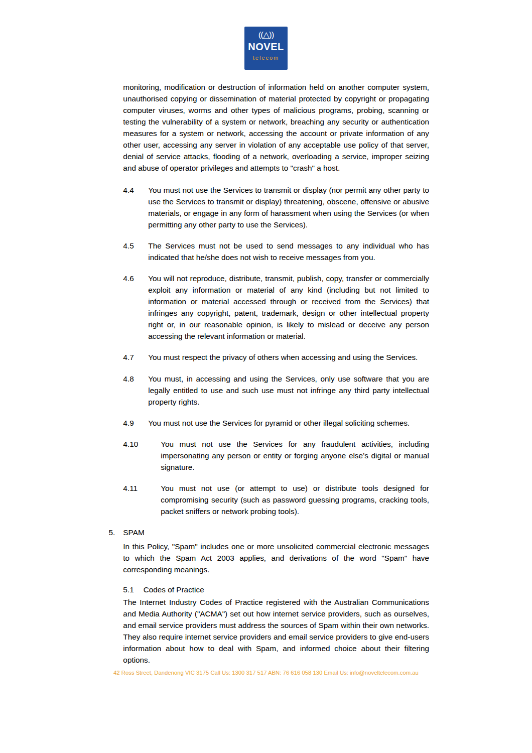((△))
NOVEL
telecom
monitoring, modification or destruction of information held on another computer system, unauthorised copying or dissemination of material protected by copyright or propagating computer viruses, worms and other types of malicious programs, probing, scanning or testing the vulnerability of a system or network, breaching any security or authentication measures for a system or network, accessing the account or private information of any other user, accessing any server in violation of any acceptable use policy of that server, denial of service attacks, flooding of a network, overloading a service, improper seizing and abuse of operator privileges and attempts to "crash" a host.
4.4
You must not use the Services to transmit or display (nor permit any other party to use the Services to transmit or display) threatening, obscene, offensive or abusive materials, or engage in any form of harassment when using the Services (or when permitting any other party to use the Services).
4.5
The Services must not be used to send messages to any individual who has indicated that he/she does not wish to receive messages from you.
4.6
You will not reproduce, distribute, transmit, publish, copy, transfer or commercially exploit any information or material of any kind (including but not limited to information or material accessed through or received from the Services) that infringes any copyright, patent, trademark, design or other intellectual property right or, in our reasonable opinion, is likely to mislead or deceive any person accessing the relevant information or material.
4.7
You must respect the privacy of others when accessing and using the Services.
4.8
You must, in accessing and using the Services, only use software that you are legally entitled to use and such use must not infringe any third party intellectual property rights.
4.9
You must not use the Services for pyramid or other illegal soliciting schemes.
4.10
You must not use the Services for any fraudulent activities, including impersonating any person or entity or forging anyone else’s digital or manual signature.
4.11
You must not use (or attempt to use) or distribute tools designed for compromising security (such as password guessing programs, cracking tools, packet sniffers or network probing tools).
5.
SPAM
In this Policy, "Spam" includes one or more unsolicited commercial electronic messages to which the Spam Act 2003 applies, and derivations of the word "Spam" have corresponding meanings.
5.1 Codes of Practice
The Internet Industry Codes of Practice registered with the Australian Communications and Media Authority ("ACMA") set out how internet service providers, such as ourselves, and email service providers must address the sources of Spam within their own networks. They also require internet service providers and email service providers to give end-users information about how to deal with Spam, and informed choice about their filtering options.
42 Ross Street, Dandenong VIC 3175 Call Us: 1300 317 517 ABN: 76 616 058 130 Email Us: info@noveltelecom.com.au